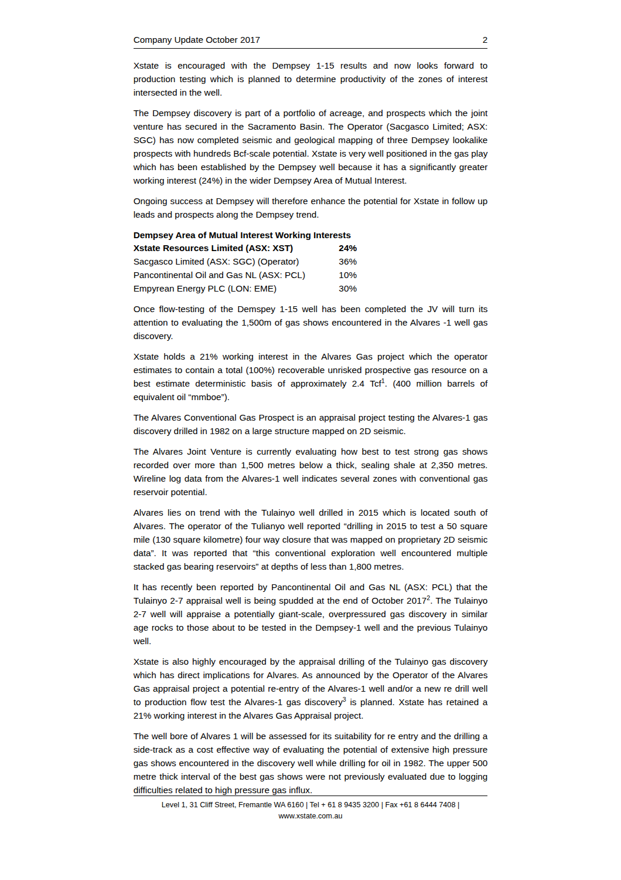Company Update October 2017
2
Xstate is encouraged with the Dempsey 1-15 results and now looks forward to production testing which is planned to determine productivity of the zones of interest intersected in the well.
The Dempsey discovery is part of a portfolio of acreage, and prospects which the joint venture has secured in the Sacramento Basin. The Operator (Sacgasco Limited; ASX: SGC) has now completed seismic and geological mapping of three Dempsey lookalike prospects with hundreds Bcf-scale potential. Xstate is very well positioned in the gas play which has been established by the Dempsey well because it has a significantly greater working interest (24%) in the wider Dempsey Area of Mutual Interest.
Ongoing success at Dempsey will therefore enhance the potential for Xstate in follow up leads and prospects along the Dempsey trend.
Dempsey Area of Mutual Interest Working Interests
| Xstate Resources Limited (ASX: XST) | 24% |
| Sacgasco Limited (ASX: SGC) (Operator) | 36% |
| Pancontinental Oil and Gas NL (ASX: PCL) | 10% |
| Empyrean Energy PLC (LON: EME) | 30% |
Once flow-testing of the Demspey 1-15 well has been completed the JV will turn its attention to evaluating the 1,500m of gas shows encountered in the Alvares -1 well gas discovery.
Xstate holds a 21% working interest in the Alvares Gas project which the operator estimates to contain a total (100%) recoverable unrisked prospective gas resource on a best estimate deterministic basis of approximately 2.4 Tcf1. (400 million barrels of equivalent oil “mmboe”).
The Alvares Conventional Gas Prospect is an appraisal project testing the Alvares-1 gas discovery drilled in 1982 on a large structure mapped on 2D seismic.
The Alvares Joint Venture is currently evaluating how best to test strong gas shows recorded over more than 1,500 metres below a thick, sealing shale at 2,350 metres. Wireline log data from the Alvares-1 well indicates several zones with conventional gas reservoir potential.
Alvares lies on trend with the Tulainyo well drilled in 2015 which is located south of Alvares. The operator of the Tulianyo well reported “drilling in 2015 to test a 50 square mile (130 square kilometre) four way closure that was mapped on proprietary 2D seismic data”. It was reported that “this conventional exploration well encountered multiple stacked gas bearing reservoirs” at depths of less than 1,800 metres.
It has recently been reported by Pancontinental Oil and Gas NL (ASX: PCL) that the Tulainyo 2-7 appraisal well is being spudded at the end of October 20172. The Tulainyo 2-7 well will appraise a potentially giant-scale, overpressured gas discovery in similar age rocks to those about to be tested in the Dempsey-1 well and the previous Tulainyo well.
Xstate is also highly encouraged by the appraisal drilling of the Tulainyo gas discovery which has direct implications for Alvares. As announced by the Operator of the Alvares Gas appraisal project a potential re-entry of the Alvares-1 well and/or a new re drill well to production flow test the Alvares-1 gas discovery3 is planned. Xstate has retained a 21% working interest in the Alvares Gas Appraisal project.
The well bore of Alvares 1 will be assessed for its suitability for re entry and the drilling a side-track as a cost effective way of evaluating the potential of extensive high pressure gas shows encountered in the discovery well while drilling for oil in 1982. The upper 500 metre thick interval of the best gas shows were not previously evaluated due to logging difficulties related to high pressure gas influx.
Level 1, 31 Cliff Street, Fremantle WA 6160 | Tel + 61 8 9435 3200 | Fax +61 8 6444 7408 | www.xstate.com.au